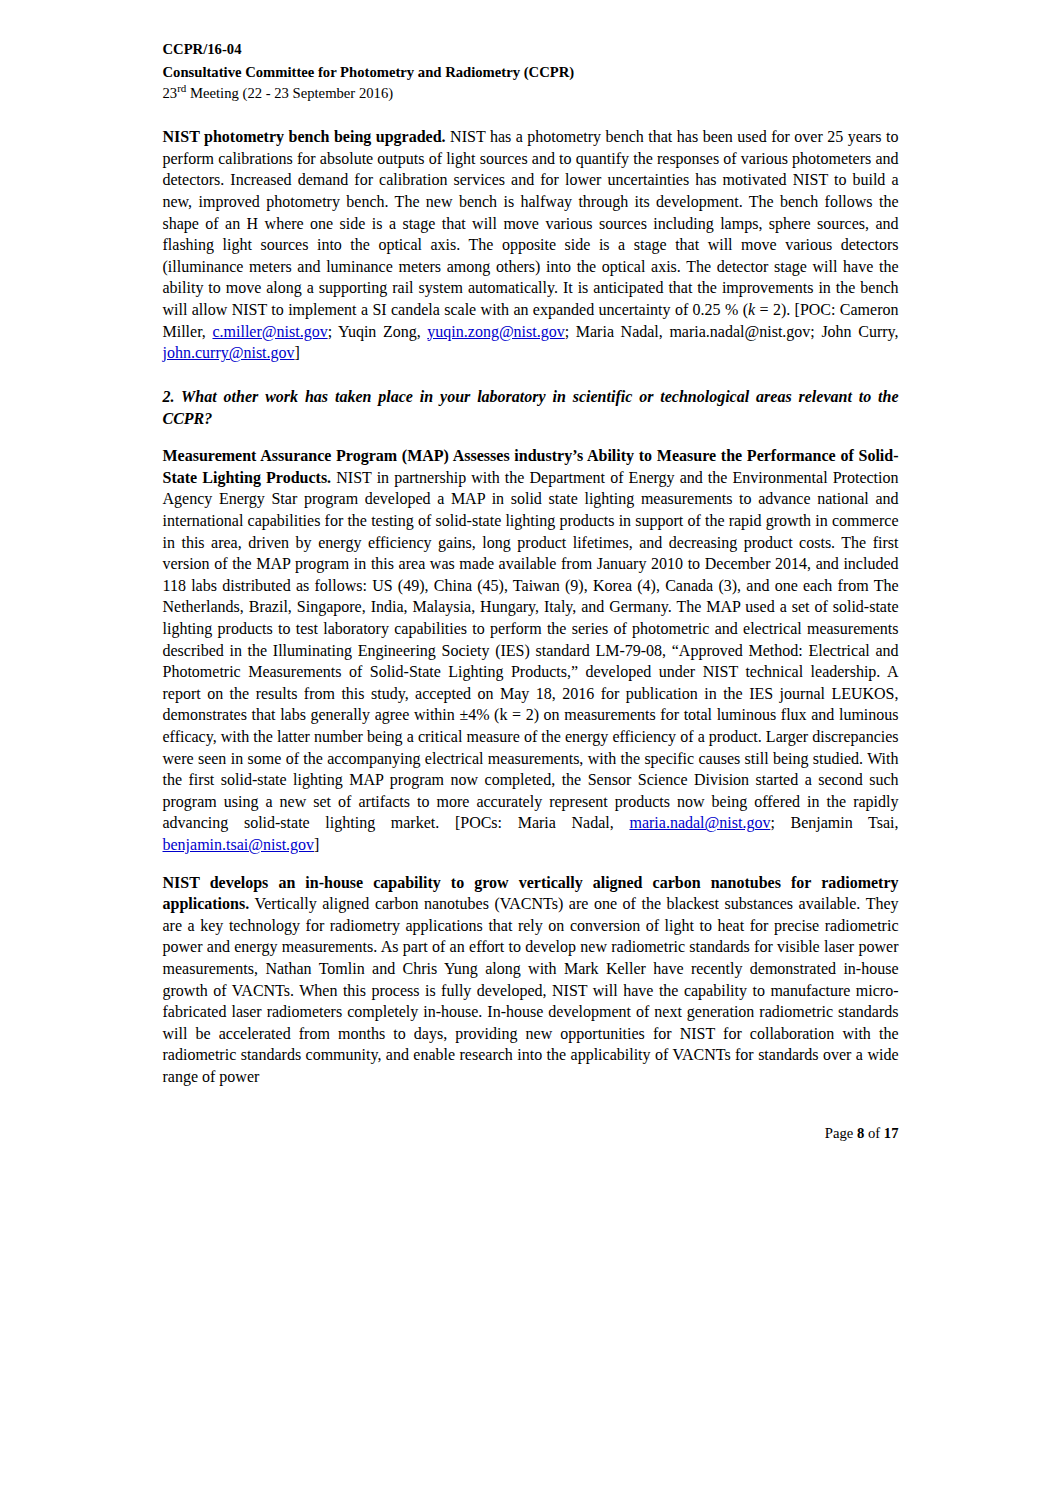CCPR/16-04
Consultative Committee for Photometry and Radiometry (CCPR)
23rd Meeting (22 - 23 September 2016)
NIST photometry bench being upgraded. NIST has a photometry bench that has been used for over 25 years to perform calibrations for absolute outputs of light sources and to quantify the responses of various photometers and detectors. Increased demand for calibration services and for lower uncertainties has motivated NIST to build a new, improved photometry bench. The new bench is halfway through its development. The bench follows the shape of an H where one side is a stage that will move various sources including lamps, sphere sources, and flashing light sources into the optical axis. The opposite side is a stage that will move various detectors (illuminance meters and luminance meters among others) into the optical axis. The detector stage will have the ability to move along a supporting rail system automatically. It is anticipated that the improvements in the bench will allow NIST to implement a SI candela scale with an expanded uncertainty of 0.25 % (k = 2). [POC: Cameron Miller, c.miller@nist.gov; Yuqin Zong, yuqin.zong@nist.gov; Maria Nadal, maria.nadal@nist.gov; John Curry, john.curry@nist.gov]
2. What other work has taken place in your laboratory in scientific or technological areas relevant to the CCPR?
Measurement Assurance Program (MAP) Assesses industry’s Ability to Measure the Performance of Solid-State Lighting Products. NIST in partnership with the Department of Energy and the Environmental Protection Agency Energy Star program developed a MAP in solid state lighting measurements to advance national and international capabilities for the testing of solid-state lighting products in support of the rapid growth in commerce in this area, driven by energy efficiency gains, long product lifetimes, and decreasing product costs. The first version of the MAP program in this area was made available from January 2010 to December 2014, and included 118 labs distributed as follows: US (49), China (45), Taiwan (9), Korea (4), Canada (3), and one each from The Netherlands, Brazil, Singapore, India, Malaysia, Hungary, Italy, and Germany. The MAP used a set of solid-state lighting products to test laboratory capabilities to perform the series of photometric and electrical measurements described in the Illuminating Engineering Society (IES) standard LM-79-08, “Approved Method: Electrical and Photometric Measurements of Solid-State Lighting Products,” developed under NIST technical leadership. A report on the results from this study, accepted on May 18, 2016 for publication in the IES journal LEUKOS, demonstrates that labs generally agree within ±4% (k = 2) on measurements for total luminous flux and luminous efficacy, with the latter number being a critical measure of the energy efficiency of a product. Larger discrepancies were seen in some of the accompanying electrical measurements, with the specific causes still being studied. With the first solid-state lighting MAP program now completed, the Sensor Science Division started a second such program using a new set of artifacts to more accurately represent products now being offered in the rapidly advancing solid-state lighting market. [POCs: Maria Nadal, maria.nadal@nist.gov; Benjamin Tsai, benjamin.tsai@nist.gov]
NIST develops an in-house capability to grow vertically aligned carbon nanotubes for radiometry applications. Vertically aligned carbon nanotubes (VACNTs) are one of the blackest substances available. They are a key technology for radiometry applications that rely on conversion of light to heat for precise radiometric power and energy measurements. As part of an effort to develop new radiometric standards for visible laser power measurements, Nathan Tomlin and Chris Yung along with Mark Keller have recently demonstrated in-house growth of VACNTs. When this process is fully developed, NIST will have the capability to manufacture micro-fabricated laser radiometers completely in-house. In-house development of next generation radiometric standards will be accelerated from months to days, providing new opportunities for NIST for collaboration with the radiometric standards community, and enable research into the applicability of VACNTs for standards over a wide range of power
Page 8 of 17